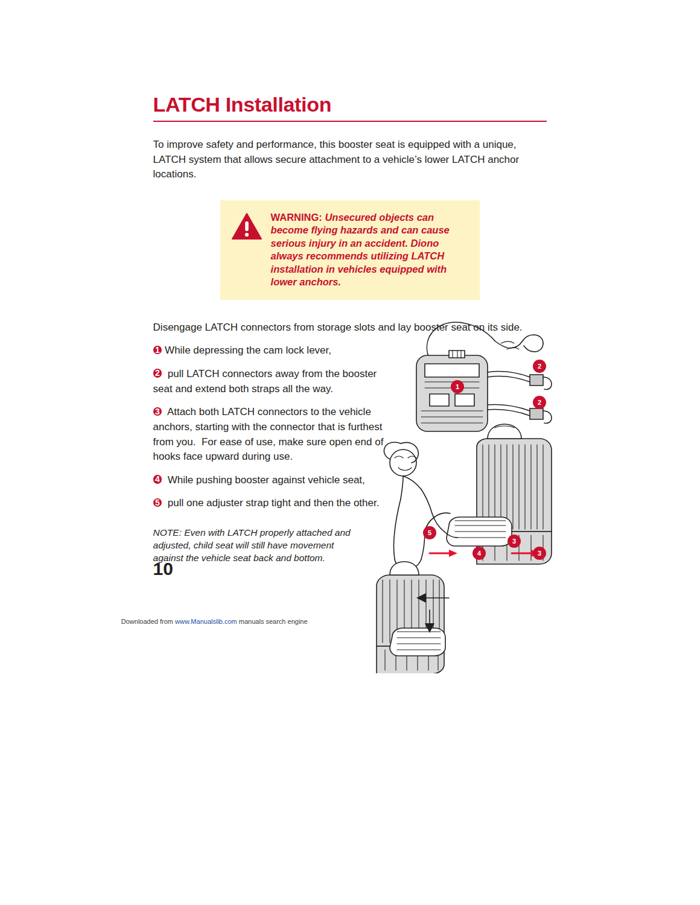LATCH Installation
To improve safety and performance, this booster seat is equipped with a unique, LATCH system that allows secure attachment to a vehicle’s lower LATCH anchor locations.
WARNING: Unsecured objects can become flying hazards and can cause serious injury in an accident. Diono always recommends utilizing LATCH installation in vehicles equipped with lower anchors.
Disengage LATCH connectors from storage slots and lay booster seat on its side.
1 While depressing the cam lock lever,
2 pull LATCH connectors away from the booster seat and extend both straps all the way.
3 Attach both LATCH connectors to the vehicle anchors, starting with the connector that is furthest from you. For ease of use, make sure open end of hooks face upward during use.
4 While pushing booster against vehicle seat,
5 pull one adjuster strap tight and then the other.
NOTE: Even with LATCH properly attached and adjusted, child seat will still have movement against the vehicle seat back and bottom.
2 2 1 5 4 3 3
10
Downloaded from www.Manualslib.com manuals search engine